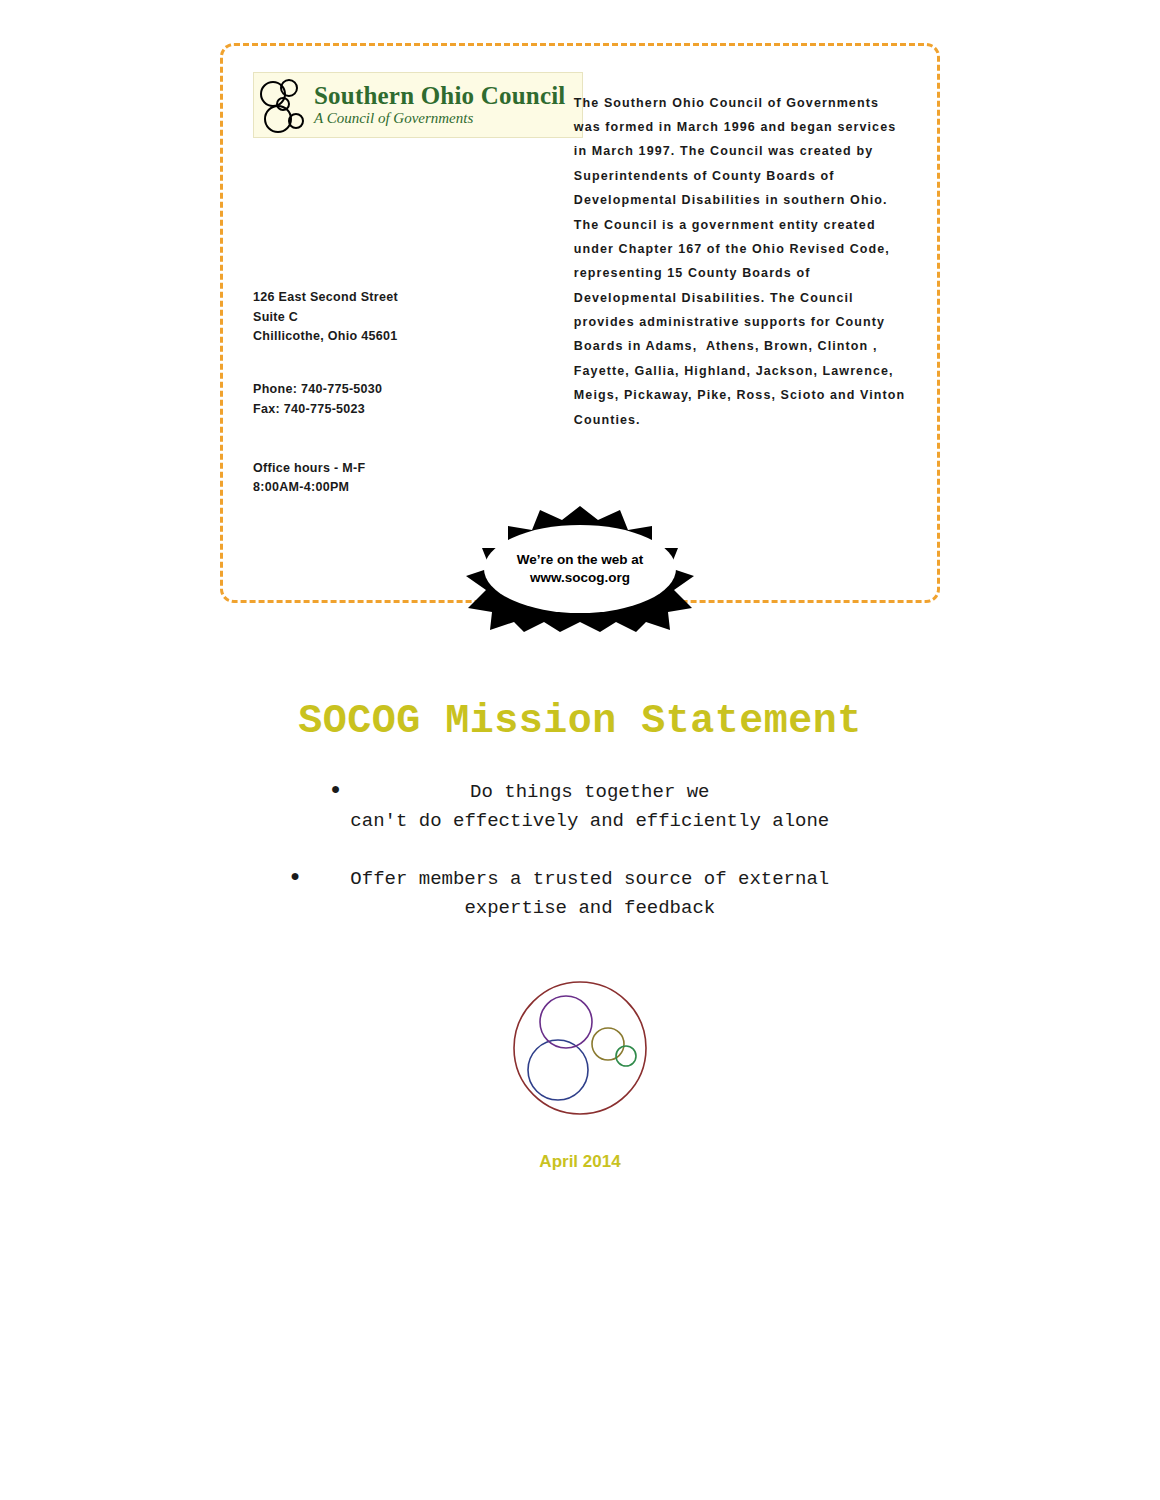Southern Ohio Council
A Council of Governments
126 East Second Street
Suite C
Chillicothe, Ohio 45601
Phone: 740-775-5030
Fax: 740-775-5023
Office hours - M-F
8:00AM-4:00PM
The Southern Ohio Council of Governments was formed in March 1996 and began services in March 1997. The Council was created by Superintendents of County Boards of Developmental Disabilities in southern Ohio. The Council is a government entity created under Chapter 167 of the Ohio Revised Code, representing 15 County Boards of Developmental Disabilities. The Council provides administrative supports for County Boards in Adams, Athens, Brown, Clinton , Fayette, Gallia, Highland, Jackson, Lawrence, Meigs, Pickaway, Pike, Ross, Scioto and Vinton Counties.
We’re on the web at
www.socog.org
SOCOG Mission Statement
● Do things together we
can't do effectively and efficiently alone
● Offer members a trusted source of external expertise and feedback
April 2014